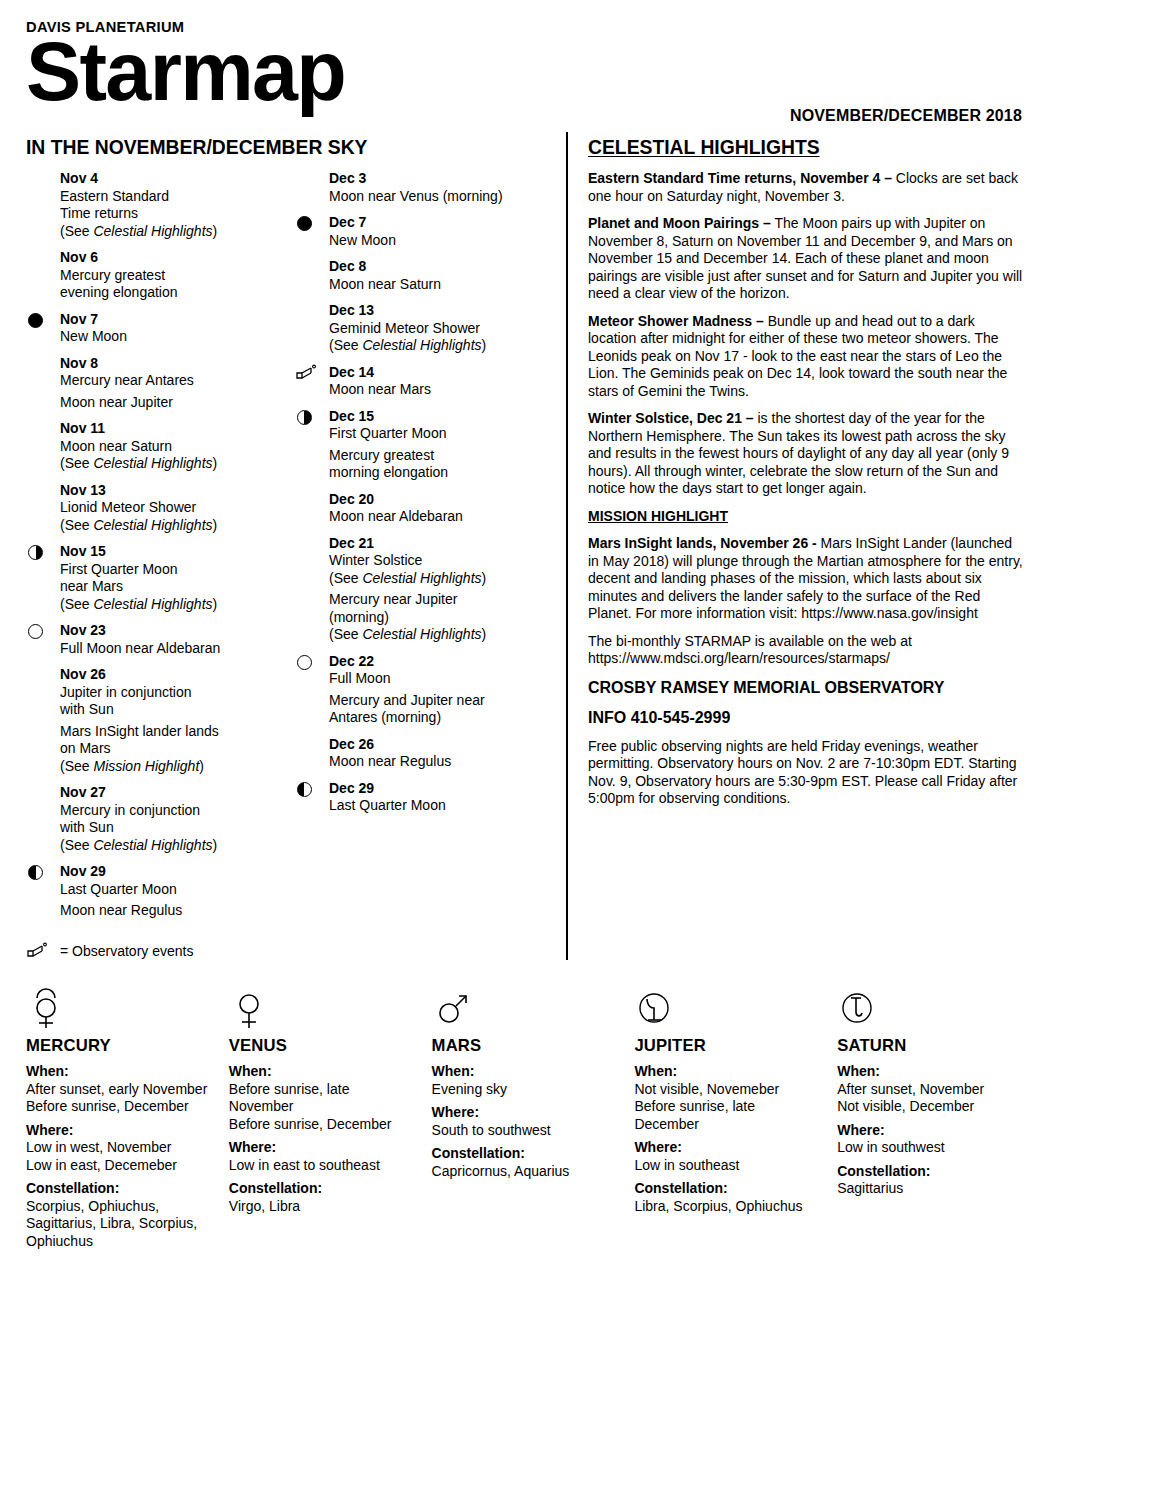DAVIS PLANETARIUM
Starmap
NOVEMBER/DECEMBER 2018
IN THE NOVEMBER/DECEMBER SKY
Nov 4 Eastern Standard
Time returns
(See Celestial Highlights)
Nov 6 Mercury greatest
evening elongation
Nov 7 New Moon
Nov 8 Mercury near Antares Moon near Jupiter
Nov 11 Moon near Saturn
(See Celestial Highlights)
Nov 13 Lionid Meteor Shower
(See Celestial Highlights)
Nov 15 First Quarter Moon
near Mars
(See Celestial Highlights)
Nov 23 Full Moon near Aldebaran
Nov 26 Jupiter in conjunction
with Sun Mars InSight lander lands
on Mars
(See Mission Highlight)
Nov 27 Mercury in conjunction
with Sun
(See Celestial Highlights)
Nov 29 Last Quarter Moon Moon near Regulus
Dec 3 Moon near Venus (morning)
Dec 7 New Moon
Dec 8 Moon near Saturn
Dec 13 Geminid Meteor Shower
(See Celestial Highlights)
Dec 14 Moon near Mars
Dec 15 First Quarter Moon Mercury greatest
morning elongation
Dec 20 Moon near Aldebaran
Dec 21 Winter Solstice
(See Celestial Highlights) Mercury near Jupiter
(morning)
(See Celestial Highlights)
Dec 22 Full Moon Mercury and Jupiter near
Antares (morning)
Dec 26 Moon near Regulus
Dec 29 Last Quarter Moon
= Observatory events
CELESTIAL HIGHLIGHTS
Eastern Standard Time returns, November 4 – Clocks are set back one hour on Saturday night, November 3.
Planet and Moon Pairings – The Moon pairs up with Jupiter on November 8, Saturn on November 11 and December 9, and Mars on November 15 and December 14. Each of these planet and moon pairings are visible just after sunset and for Saturn and Jupiter you will need a clear view of the horizon.
Meteor Shower Madness – Bundle up and head out to a dark location after midnight for either of these two meteor showers. The Leonids peak on Nov 17 - look to the east near the stars of Leo the Lion. The Geminids peak on Dec 14, look toward the south near the stars of Gemini the Twins.
Winter Solstice, Dec 21 – is the shortest day of the year for the Northern Hemisphere. The Sun takes its lowest path across the sky and results in the fewest hours of daylight of any day all year (only 9 hours). All through winter, celebrate the slow return of the Sun and notice how the days start to get longer again.
MISSION HIGHLIGHT
Mars InSight lands, November 26 - Mars InSight Lander (launched in May 2018) will plunge through the Martian atmosphere for the entry, decent and landing phases of the mission, which lasts about six minutes and delivers the lander safely to the surface of the Red Planet. For more information visit: https://www.nasa.gov/insight
The bi-monthly STARMAP is available on the web at
https://www.mdsci.org/learn/resources/starmaps/
CROSBY RAMSEY MEMORIAL OBSERVATORY
INFO 410-545-2999
Free public observing nights are held Friday evenings, weather permitting. Observatory hours on Nov. 2 are 7-10:30pm EDT. Starting Nov. 9, Observatory hours are 5:30-9pm EST. Please call Friday after 5:00pm for observing conditions.
MERCURY
When:
After sunset, early November
Before sunrise, December
Where:
Low in west, November
Low in east, Decemeber
Constellation:
Scorpius, Ophiuchus, Sagittarius, Libra, Scorpius, Ophiuchus
VENUS
When:
Before sunrise, late November
Before sunrise, December
Where:
Low in east to southeast
Constellation:
Virgo, Libra
MARS
When:
Evening sky
Where:
South to southwest
Constellation:
Capricornus, Aquarius
JUPITER
When:
Not visible, Novemeber
Before sunrise, late December
Where:
Low in southeast
Constellation:
Libra, Scorpius, Ophiuchus
SATURN
When:
After sunset, November
Not visible, December
Where:
Low in southwest
Constellation:
Sagittarius